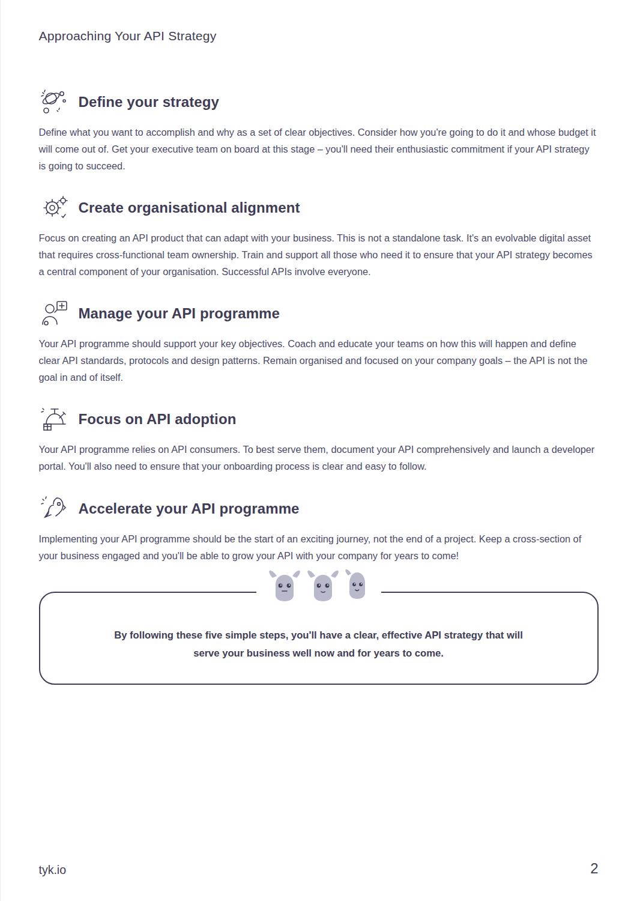Approaching Your API Strategy
Define your strategy
Define what you want to accomplish and why as a set of clear objectives. Consider how you're going to do it and whose budget it will come out of. Get your executive team on board at this stage – you'll need their enthusiastic commitment if your API strategy is going to succeed.
Create organisational alignment
Focus on creating an API product that can adapt with your business. This is not a standalone task. It's an evolvable digital asset that requires cross-functional team ownership. Train and support all those who need it to ensure that your API strategy becomes a central component of your organisation. Successful APIs involve everyone.
Manage your API programme
Your API programme should support your key objectives. Coach and educate your teams on how this will happen and define clear API standards, protocols and design patterns. Remain organised and focused on your company goals – the API is not the goal in and of itself.
Focus on API adoption
Your API programme relies on API consumers. To best serve them, document your API comprehensively and launch a developer portal. You'll also need to ensure that your onboarding process is clear and easy to follow.
Accelerate your API programme
Implementing your API programme should be the start of an exciting journey, not the end of a project. Keep a cross-section of your business engaged and you'll be able to grow your API with your company for years to come!
By following these five simple steps, you'll have a clear, effective API strategy that will
serve your business well now and for years to come.
tyk.io 2